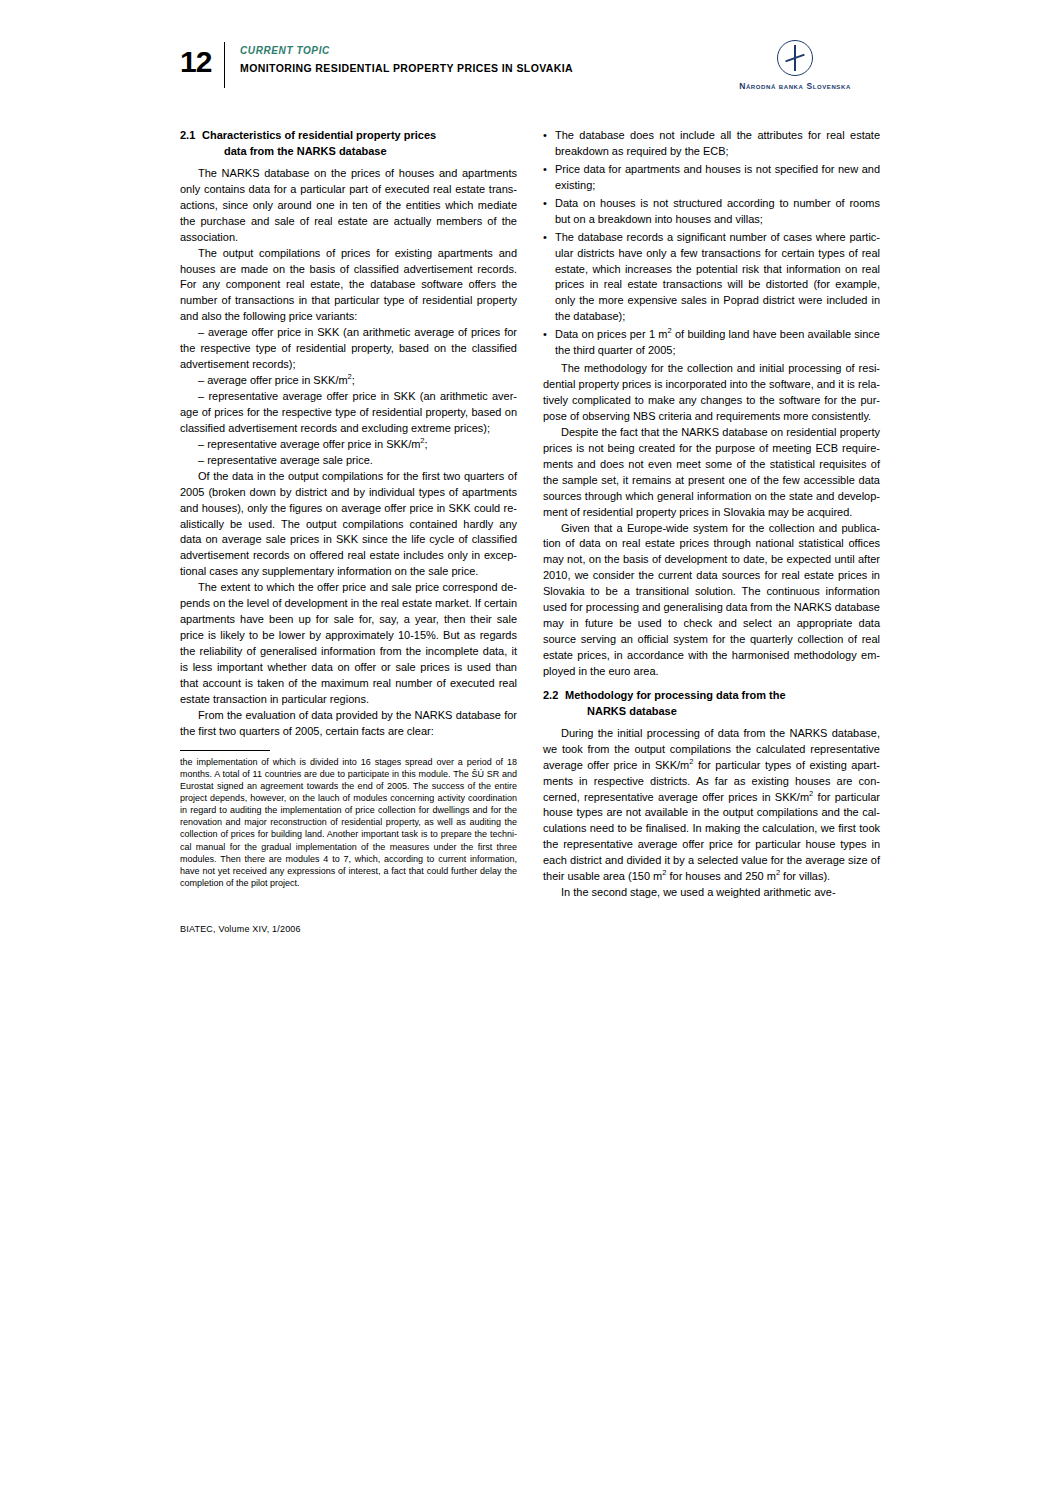12
CURRENT TOPIC
Monitoring residential property prices in Slovakia
Národná banka Slovenska
2.1 Characteristics of residential property pricesdata from the NARKS database
The NARKS database on the prices of houses and apartments only contains data for a particular part of executed real estate transactions, since only around one in ten of the entities which mediate the purchase and sale of real estate are actually members of the association.
The output compilations of prices for existing apartments and houses are made on the basis of classified advertisement records. For any component real estate, the database software offers the number of transactions in that particular type of residential property and also the following price variants:
– average offer price in SKK (an arithmetic average of prices for the respective type of residential property, based on the classified advertisement records);
– average offer price in SKK/m2;
– representative average offer price in SKK (an arithmetic average of prices for the respective type of residential property, based on classified advertisement records and excluding extreme prices);
– representative average offer price in SKK/m2;
– representative average sale price.
Of the data in the output compilations for the first two quarters of 2005 (broken down by district and by individual types of apartments and houses), only the figures on average offer price in SKK could realistically be used. The output compilations contained hardly any data on average sale prices in SKK since the life cycle of classified advertisement records on offered real estate includes only in exceptional cases any supplementary information on the sale price.
The extent to which the offer price and sale price correspond depends on the level of development in the real estate market. If certain apartments have been up for sale for, say, a year, then their sale price is likely to be lower by approximately 10-15%. But as regards the reliability of generalised information from the incomplete data, it is less important whether data on offer or sale prices is used than that account is taken of the maximum real number of executed real estate transaction in particular regions.
From the evaluation of data provided by the NARKS database for the first two quarters of 2005, certain facts are clear:
the implementation of which is divided into 16 stages spread over a period of 18 months. A total of 11 countries are due to participate in this module. The ŠÚ SR and Eurostat signed an agreement towards the end of 2005. The success of the entire project depends, however, on the lauch of modules concerning activity coordination in regard to auditing the implementation of price collection for dwellings and for the renovation and major reconstruction of residential property, as well as auditing the collection of prices for building land. Another important task is to prepare the technical manual for the gradual implementation of the measures under the first three modules. Then there are modules 4 to 7, which, according to current information, have not yet received any expressions of interest, a fact that could further delay the completion of the pilot project.
The database does not include all the attributes for real estate breakdown as required by the ECB;
Price data for apartments and houses is not specified for new and existing;
Data on houses is not structured according to number of rooms but on a breakdown into houses and villas;
The database records a significant number of cases where particular districts have only a few transactions for certain types of real estate, which increases the potential risk that information on real prices in real estate transactions will be distorted (for example, only the more expensive sales in Poprad district were included in the database);
Data on prices per 1 m2 of building land have been available since the third quarter of 2005;
The methodology for the collection and initial processing of residential property prices is incorporated into the software, and it is relatively complicated to make any changes to the software for the purpose of observing NBS criteria and requirements more consistently.
Despite the fact that the NARKS database on residential property prices is not being created for the purpose of meeting ECB requirements and does not even meet some of the statistical requisites of the sample set, it remains at present one of the few accessible data sources through which general information on the state and development of residential property prices in Slovakia may be acquired.
Given that a Europe-wide system for the collection and publication of data on real estate prices through national statistical offices may not, on the basis of development to date, be expected until after 2010, we consider the current data sources for real estate prices in Slovakia to be a transitional solution. The continuous information used for processing and generalising data from the NARKS database may in future be used to check and select an appropriate data source serving an official system for the quarterly collection of real estate prices, in accordance with the harmonised methodology employed in the euro area.
2.2 Methodology for processing data from theNARKS database
During the initial processing of data from the NARKS database, we took from the output compilations the calculated representative average offer price in SKK/m2 for particular types of existing apartments in respective districts. As far as existing houses are concerned, representative average offer prices in SKK/m2 for particular house types are not available in the output compilations and the calculations need to be finalised. In making the calculation, we first took the representative average offer price for particular house types in each district and divided it by a selected value for the average size of their usable area (150 m2 for houses and 250 m2 for villas).
In the second stage, we used a weighted arithmetic ave-
BIATEC, Volume XIV, 1/2006